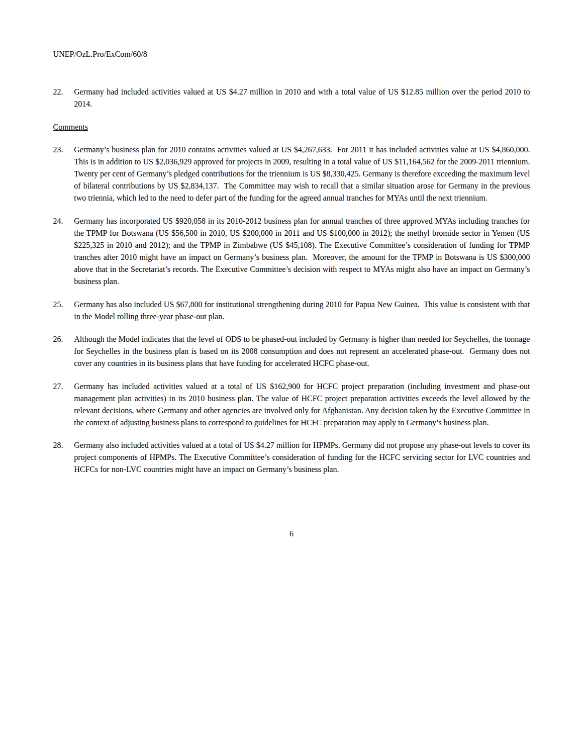UNEP/OzL.Pro/ExCom/60/8
22. Germany had included activities valued at US $4.27 million in 2010 and with a total value of US $12.85 million over the period 2010 to 2014.
Comments
23. Germany’s business plan for 2010 contains activities valued at US $4,267,633. For 2011 it has included activities value at US $4,860,000. This is in addition to US $2,036,929 approved for projects in 2009, resulting in a total value of US $11,164,562 for the 2009-2011 triennium. Twenty per cent of Germany’s pledged contributions for the triennium is US $8,330,425. Germany is therefore exceeding the maximum level of bilateral contributions by US $2,834,137. The Committee may wish to recall that a similar situation arose for Germany in the previous two triennia, which led to the need to defer part of the funding for the agreed annual tranches for MYAs until the next triennium.
24. Germany has incorporated US $920,058 in its 2010-2012 business plan for annual tranches of three approved MYAs including tranches for the TPMP for Botswana (US $56,500 in 2010, US $200,000 in 2011 and US $100,000 in 2012); the methyl bromide sector in Yemen (US $225,325 in 2010 and 2012); and the TPMP in Zimbabwe (US $45,108). The Executive Committee’s consideration of funding for TPMP tranches after 2010 might have an impact on Germany’s business plan. Moreover, the amount for the TPMP in Botswana is US $300,000 above that in the Secretariat’s records. The Executive Committee’s decision with respect to MYAs might also have an impact on Germany’s business plan.
25. Germany has also included US $67,800 for institutional strengthening during 2010 for Papua New Guinea. This value is consistent with that in the Model rolling three-year phase-out plan.
26. Although the Model indicates that the level of ODS to be phased-out included by Germany is higher than needed for Seychelles, the tonnage for Seychelles in the business plan is based on its 2008 consumption and does not represent an accelerated phase-out. Germany does not cover any countries in its business plans that have funding for accelerated HCFC phase-out.
27. Germany has included activities valued at a total of US $162,900 for HCFC project preparation (including investment and phase-out management plan activities) in its 2010 business plan. The value of HCFC project preparation activities exceeds the level allowed by the relevant decisions, where Germany and other agencies are involved only for Afghanistan. Any decision taken by the Executive Committee in the context of adjusting business plans to correspond to guidelines for HCFC preparation may apply to Germany’s business plan.
28. Germany also included activities valued at a total of US $4.27 million for HPMPs. Germany did not propose any phase-out levels to cover its project components of HPMPs. The Executive Committee’s consideration of funding for the HCFC servicing sector for LVC countries and HCFCs for non-LVC countries might have an impact on Germany’s business plan.
6